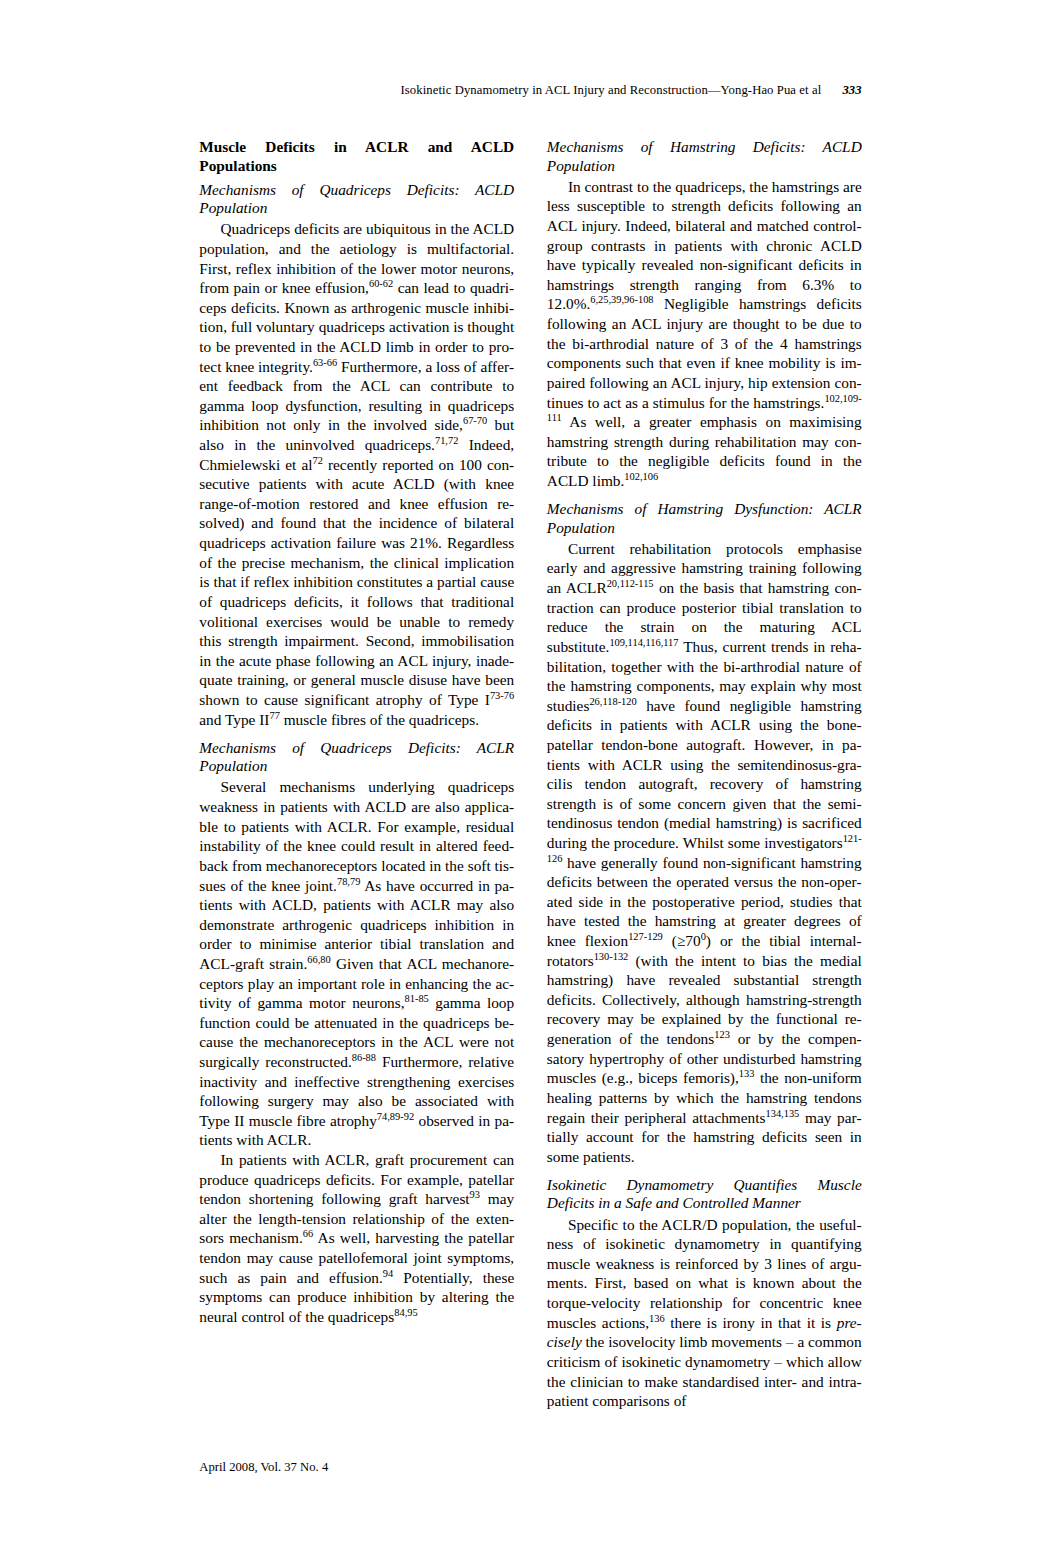Isokinetic Dynamometry in ACL Injury and Reconstruction—Yong-Hao Pua et al 333
Muscle Deficits in ACLR and ACLD Populations
Mechanisms of Quadriceps Deficits: ACLD Population
Quadriceps deficits are ubiquitous in the ACLD population, and the aetiology is multifactorial. First, reflex inhibition of the lower motor neurons, from pain or knee effusion,60-62 can lead to quadriceps deficits. Known as arthrogenic muscle inhibition, full voluntary quadriceps activation is thought to be prevented in the ACLD limb in order to protect knee integrity.63-66 Furthermore, a loss of afferent feedback from the ACL can contribute to gamma loop dysfunction, resulting in quadriceps inhibition not only in the involved side,67-70 but also in the uninvolved quadriceps.71,72 Indeed, Chmielewski et al72 recently reported on 100 consecutive patients with acute ACLD (with knee range-of-motion restored and knee effusion resolved) and found that the incidence of bilateral quadriceps activation failure was 21%. Regardless of the precise mechanism, the clinical implication is that if reflex inhibition constitutes a partial cause of quadriceps deficits, it follows that traditional volitional exercises would be unable to remedy this strength impairment. Second, immobilisation in the acute phase following an ACL injury, inadequate training, or general muscle disuse have been shown to cause significant atrophy of Type I73-76 and Type II77 muscle fibres of the quadriceps.
Mechanisms of Quadriceps Deficits: ACLR Population
Several mechanisms underlying quadriceps weakness in patients with ACLD are also applicable to patients with ACLR. For example, residual instability of the knee could result in altered feedback from mechanoreceptors located in the soft tissues of the knee joint.78,79 As have occurred in patients with ACLD, patients with ACLR may also demonstrate arthrogenic quadriceps inhibition in order to minimise anterior tibial translation and ACL-graft strain.66,80 Given that ACL mechanoreceptors play an important role in enhancing the activity of gamma motor neurons,81-85 gamma loop function could be attenuated in the quadriceps because the mechanoreceptors in the ACL were not surgically reconstructed.86-88 Furthermore, relative inactivity and ineffective strengthening exercises following surgery may also be associated with Type II muscle fibre atrophy74,89-92 observed in patients with ACLR.
In patients with ACLR, graft procurement can produce quadriceps deficits. For example, patellar tendon shortening following graft harvest93 may alter the length-tension relationship of the extensors mechanism.66 As well, harvesting the patellar tendon may cause patellofemoral joint symptoms, such as pain and effusion.94 Potentially, these symptoms can produce inhibition by altering the neural control of the quadriceps84,95
Mechanisms of Hamstring Deficits: ACLD Population
In contrast to the quadriceps, the hamstrings are less susceptible to strength deficits following an ACL injury. Indeed, bilateral and matched control-group contrasts in patients with chronic ACLD have typically revealed non-significant deficits in hamstrings strength ranging from 6.3% to 12.0%.6,25,39,96-108 Negligible hamstrings deficits following an ACL injury are thought to be due to the bi-arthrodial nature of 3 of the 4 hamstrings components such that even if knee mobility is impaired following an ACL injury, hip extension continues to act as a stimulus for the hamstrings.102,109-111 As well, a greater emphasis on maximising hamstring strength during rehabilitation may contribute to the negligible deficits found in the ACLD limb.102,106
Mechanisms of Hamstring Dysfunction: ACLR Population
Current rehabilitation protocols emphasise early and aggressive hamstring training following an ACLR20,112-115 on the basis that hamstring contraction can produce posterior tibial translation to reduce the strain on the maturing ACL substitute.109,114,116,117 Thus, current trends in rehabilitation, together with the bi-arthrodial nature of the hamstring components, may explain why most studies26,118-120 have found negligible hamstring deficits in patients with ACLR using the bone-patellar tendon-bone autograft. However, in patients with ACLR using the semitendinosus-gracilis tendon autograft, recovery of hamstring strength is of some concern given that the semitendinosus tendon (medial hamstring) is sacrificed during the procedure. Whilst some investigators121-126 have generally found non-significant hamstring deficits between the operated versus the non-operated side in the postoperative period, studies that have tested the hamstring at greater degrees of knee flexion127-129 (≥700) or the tibial internal-rotators130-132 (with the intent to bias the medial hamstring) have revealed substantial strength deficits. Collectively, although hamstring-strength recovery may be explained by the functional regeneration of the tendons123 or by the compensatory hypertrophy of other undisturbed hamstring muscles (e.g., biceps femoris),133 the non-uniform healing patterns by which the hamstring tendons regain their peripheral attachments134,135 may partially account for the hamstring deficits seen in some patients.
Isokinetic Dynamometry Quantifies Muscle Deficits in a Safe and Controlled Manner
Specific to the ACLR/D population, the usefulness of isokinetic dynamometry in quantifying muscle weakness is reinforced by 3 lines of arguments. First, based on what is known about the torque-velocity relationship for concentric knee muscles actions,136 there is irony in that it is precisely the isovelocity limb movements – a common criticism of isokinetic dynamometry – which allow the clinician to make standardised inter- and intra-patient comparisons of
April 2008, Vol. 37 No. 4